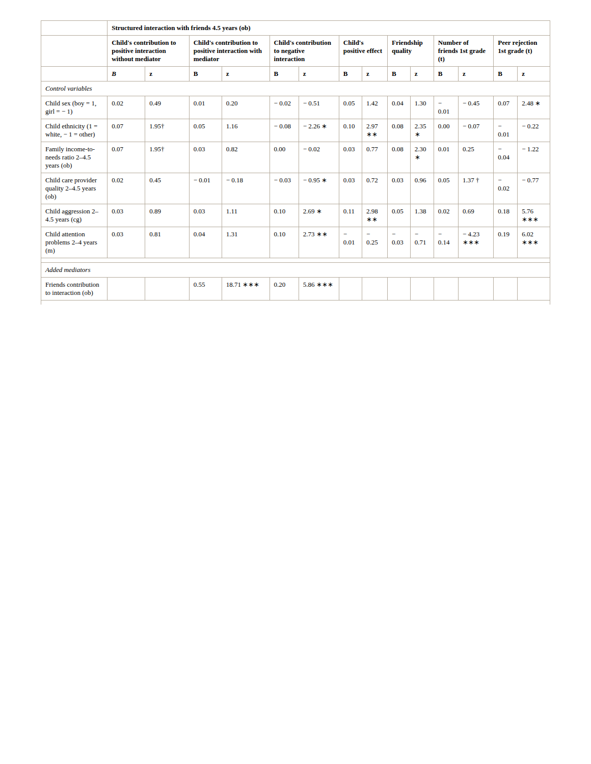| | Structured interaction with friends 4.5 years (ob) |
| --- | --- |
| | Child's contribution to positive interaction without mediator | Child's contribution to positive interaction with mediator | Child's contribution to negative interaction | Child's positive effect | Friendship quality | Number of friends 1st grade (t) | Peer rejection 1st grade (t) |
| | B | z | B | z | B | z | B | z | B | z | B | z | B | z |
| Control variables |
| Child sex (boy = 1, girl = − 1) | 0.02 | 0.49 | 0.01 | 0.20 | − 0.02 | − 0.51 | 0.05 | 1.42 | 0.04 | 1.30 | − 0.01 | − 0.45 | 0.07 | 2.48 ∗ |
| Child ethnicity (1 = white, − 1 = other) | 0.07 | 1.95† | 0.05 | 1.16 | − 0.08 | − 2.26 ∗ | 0.10 | 2.97 ∗∗ | 0.08 | 2.35 ∗ | 0.00 | − 0.07 | − 0.01 | − 0.22 |
| Family income-to-needs ratio 2–4.5 years (ob) | 0.07 | 1.95† | 0.03 | 0.82 | 0.00 | − 0.02 | 0.03 | 0.77 | 0.08 | 2.30 ∗ | 0.01 | 0.25 | − 0.04 | − 1.22 |
| Child care provider quality 2–4.5 years (ob) | 0.02 | 0.45 | − 0.01 | − 0.18 | − 0.03 | − 0.95 ∗ | 0.03 | 0.72 | 0.03 | 0.96 | 0.05 | 1.37 † | − 0.02 | − 0.77 |
| Child aggression 2–4.5 years (cg) | 0.03 | 0.89 | 0.03 | 1.11 | 0.10 | 2.69 ∗ | 0.11 | 2.98 ∗∗ | 0.05 | 1.38 | 0.02 | 0.69 | 0.18 | 5.76 ∗∗∗ |
| Child attention problems 2–4 years (m) | 0.03 | 0.81 | 0.04 | 1.31 | 0.10 | 2.73 ∗∗ | − 0.01 | − 0.25 | − 0.03 | − 0.71 | − 0.14 | − 4.23 ∗∗∗ | 0.19 | 6.02 ∗∗∗ |
| Added mediators |
| Friends contribution to interaction (ob) | | | 0.55 | 18.71 ∗∗∗ | 0.20 | 5.86 ∗∗∗ | | | | | | | | |